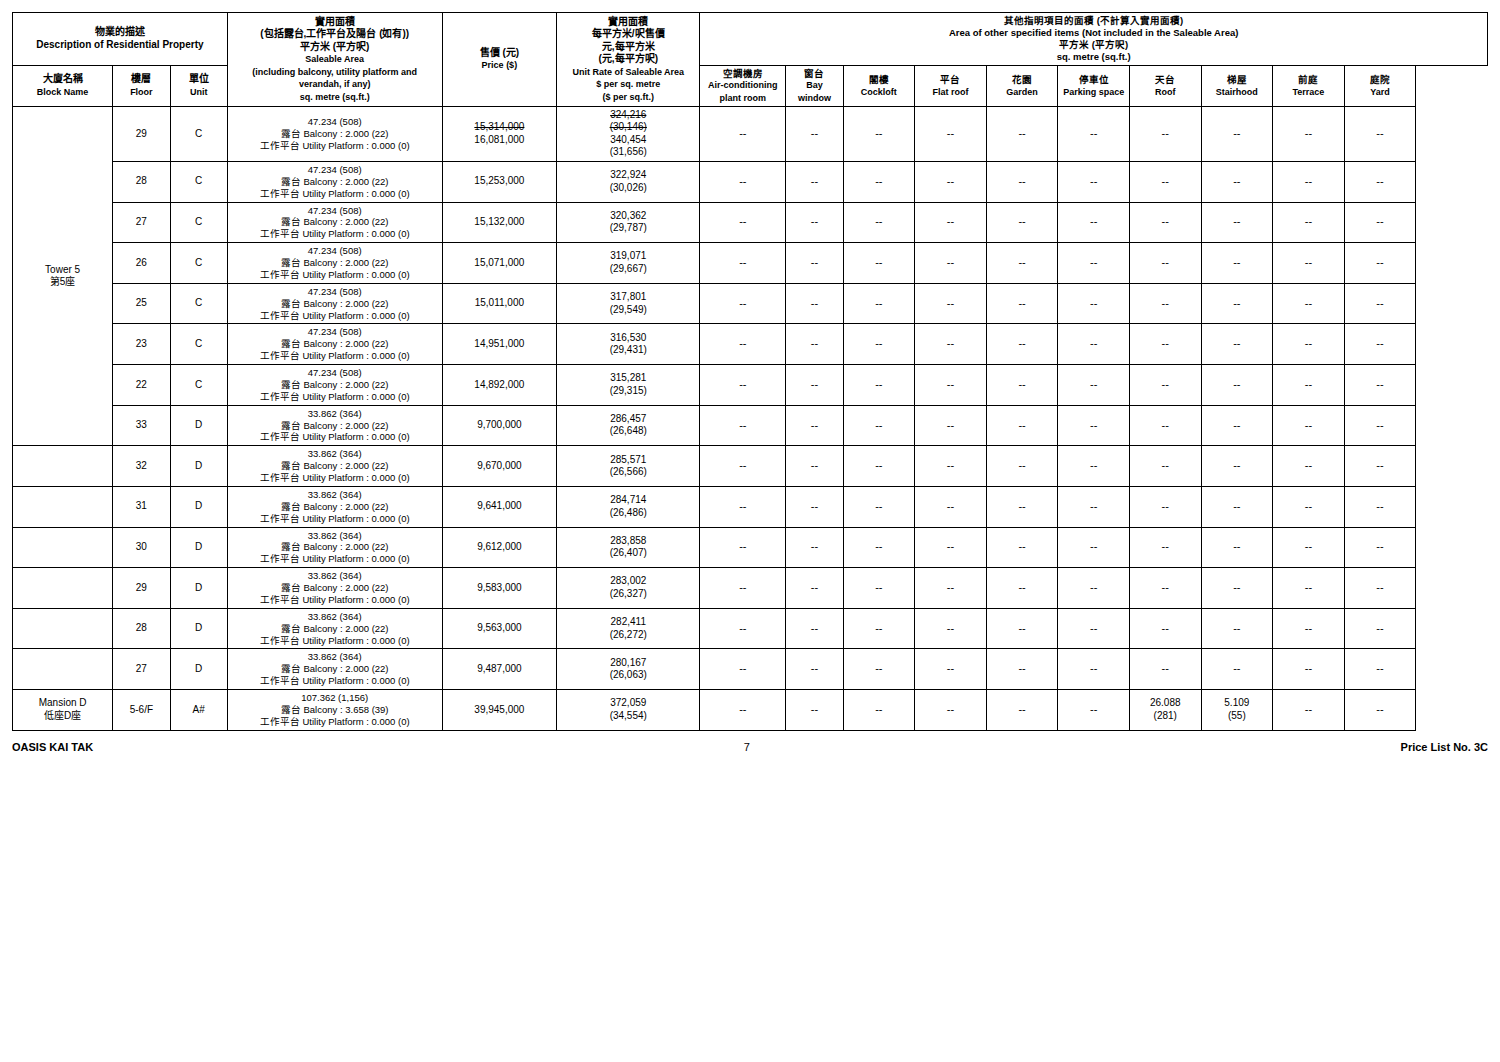| 物業的描述 Description of Residential Property | 實用面積 (包括露台,工作平台及陽台 (如有)) 平方米 (平方呎) Saleable Area (including balcony, utility platform and verandah, if any) sq. metre (sq.ft.) | 售價 (元) Price ($) | 實用面積 每平方米/呎售價 元,每平方米 (元,每平方呎) Unit Rate of Saleable Area $ per sq. metre ($ per sq.ft.) | 其他指明項目的面積 (不計算入實用面積) Area of other specified items (Not included in the Saleable Area) 平方米 (平方呎) sq. metre (sq.ft.) |
| --- | --- | --- | --- | --- |
| 大廈名稱 Block Name | 樓層 Floor | 單位 Unit | 空調機房 Air-conditioning plant room | 窗台 Bay window | 閣樓 Cockloft | 平台 Flat roof | 花園 Garden | 停車位 Parking space | 天台 Roof | 梯屋 Stairhood | 前庭 Terrace | 庭院 Yard |
| Tower 5 第5座 | 29 | C | 47.234 (508) 露台 Balcony : 2.000 (22) 工作平台 Utility Platform : 0.000 (0) | 15,314,000 16,081,000 | 324,216 (30,146) 340,454 (31,656) | -- | -- | -- | -- | -- | -- | -- | -- | -- | -- |
| 28 | C | 47.234 (508) 露台 Balcony : 2.000 (22) 工作平台 Utility Platform : 0.000 (0) | 15,253,000 | 322,924 (30,026) | -- | -- | -- | -- | -- | -- | -- | -- | -- | -- |
| 27 | C | 47.234 (508) 露台 Balcony : 2.000 (22) 工作平台 Utility Platform : 0.000 (0) | 15,132,000 | 320,362 (29,787) | -- | -- | -- | -- | -- | -- | -- | -- | -- | -- |
| 26 | C | 47.234 (508) 露台 Balcony : 2.000 (22) 工作平台 Utility Platform : 0.000 (0) | 15,071,000 | 319,071 (29,667) | -- | -- | -- | -- | -- | -- | -- | -- | -- | -- |
| 25 | C | 47.234 (508) 露台 Balcony : 2.000 (22) 工作平台 Utility Platform : 0.000 (0) | 15,011,000 | 317,801 (29,549) | -- | -- | -- | -- | -- | -- | -- | -- | -- | -- |
| 23 | C | 47.234 (508) 露台 Balcony : 2.000 (22) 工作平台 Utility Platform : 0.000 (0) | 14,951,000 | 316,530 (29,431) | -- | -- | -- | -- | -- | -- | -- | -- | -- | -- |
| 22 | C | 47.234 (508) 露台 Balcony : 2.000 (22) 工作平台 Utility Platform : 0.000 (0) | 14,892,000 | 315,281 (29,315) | -- | -- | -- | -- | -- | -- | -- | -- | -- | -- |
| 33 | D | 33.862 (364) 露台 Balcony : 2.000 (22) 工作平台 Utility Platform : 0.000 (0) | 9,700,000 | 286,457 (26,648) | -- | -- | -- | -- | -- | -- | -- | -- | -- | -- |
| | 32 | D | 33.862 (364) 露台 Balcony : 2.000 (22) 工作平台 Utility Platform : 0.000 (0) | 9,670,000 | 285,571 (26,566) | -- | -- | -- | -- | -- | -- | -- | -- | -- | -- |
| | 31 | D | 33.862 (364) 露台 Balcony : 2.000 (22) 工作平台 Utility Platform : 0.000 (0) | 9,641,000 | 284,714 (26,486) | -- | -- | -- | -- | -- | -- | -- | -- | -- | -- |
| | 30 | D | 33.862 (364) 露台 Balcony : 2.000 (22) 工作平台 Utility Platform : 0.000 (0) | 9,612,000 | 283,858 (26,407) | -- | -- | -- | -- | -- | -- | -- | -- | -- | -- |
| | 29 | D | 33.862 (364) 露台 Balcony : 2.000 (22) 工作平台 Utility Platform : 0.000 (0) | 9,583,000 | 283,002 (26,327) | -- | -- | -- | -- | -- | -- | -- | -- | -- | -- |
| | 28 | D | 33.862 (364) 露台 Balcony : 2.000 (22) 工作平台 Utility Platform : 0.000 (0) | 9,563,000 | 282,411 (26,272) | -- | -- | -- | -- | -- | -- | -- | -- | -- | -- |
| | 27 | D | 33.862 (364) 露台 Balcony : 2.000 (22) 工作平台 Utility Platform : 0.000 (0) | 9,487,000 | 280,167 (26,063) | -- | -- | -- | -- | -- | -- | -- | -- | -- | -- |
| Mansion D 低座D座 | 5-6/F | A# | 107.362 (1,156) 露台 Balcony : 3.658 (39) 工作平台 Utility Platform : 0.000 (0) | 39,945,000 | 372,059 (34,554) | -- | -- | -- | -- | -- | -- | 26.088 (281) | 5.109 (55) | -- | -- |
OASIS KAI TAK
7
Price List No. 3C